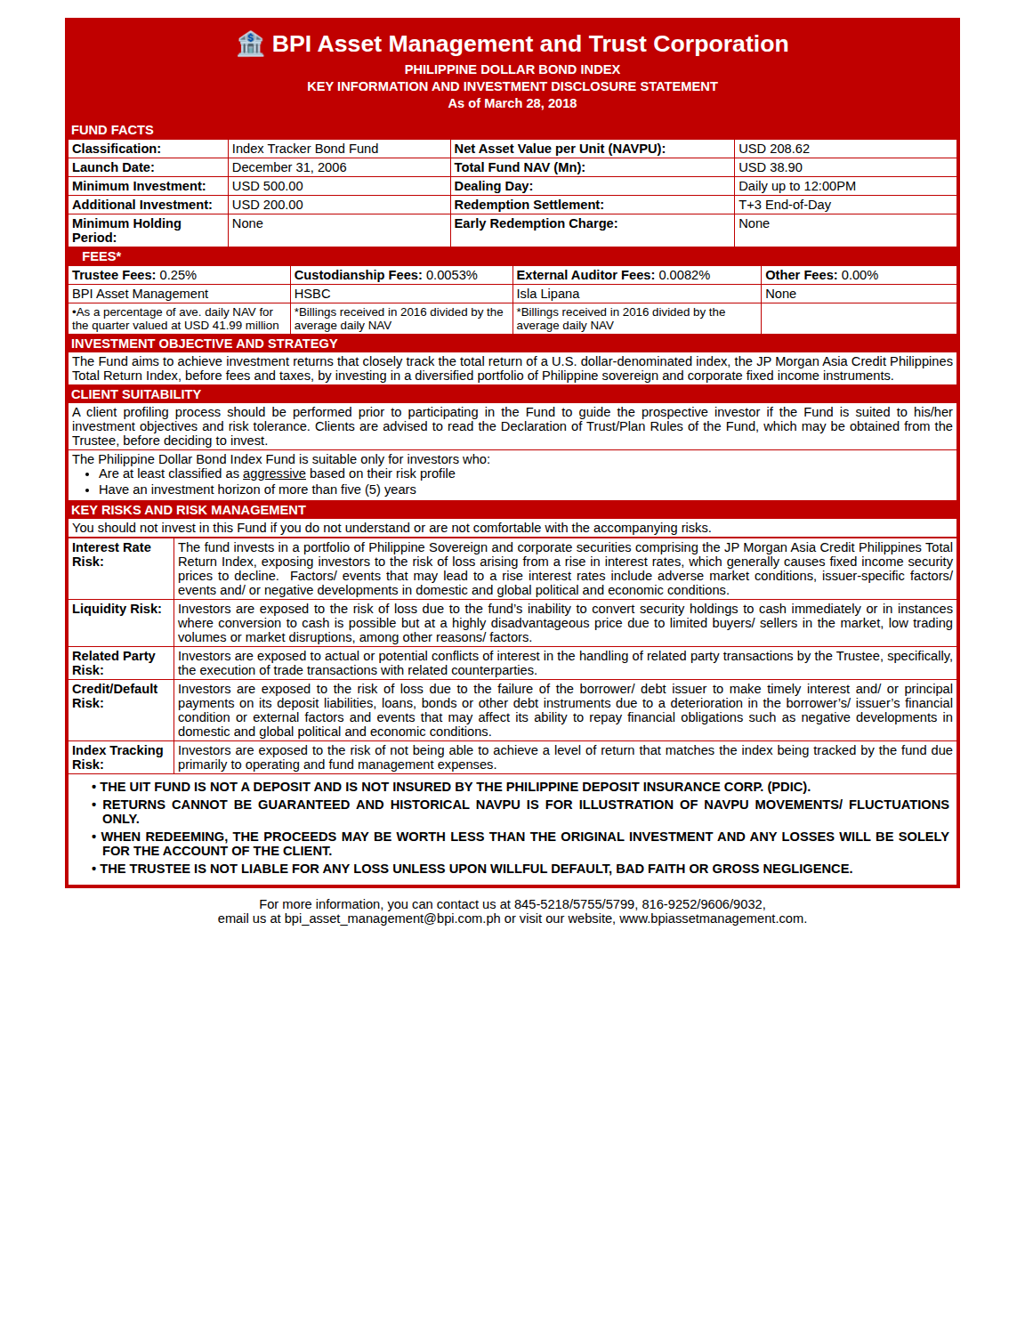🏦 BPI Asset Management and Trust Corporation
PHILIPPINE DOLLAR BOND INDEX
KEY INFORMATION AND INVESTMENT DISCLOSURE STATEMENT
As of March 28, 2018
FUND FACTS
| Classification: | Index Tracker Bond Fund | Net Asset Value per Unit (NAVPU): | USD 208.62 |
| Launch Date: | December 31, 2006 | Total Fund NAV (Mn): | USD 38.90 |
| Minimum Investment: | USD 500.00 | Dealing Day: | Daily up to 12:00PM |
| Additional Investment: | USD 200.00 | Redemption Settlement: | T+3 End-of-Day |
| Minimum Holding Period: | None | Early Redemption Charge: | None |
FEES*
| Trustee Fees: 0.25% | Custodianship Fees: 0.0053% | External Auditor Fees: 0.0082% | Other Fees: 0.00% |
| BPI Asset Management | HSBC | Isla Lipana | None |
| •As a percentage of ave. daily NAV for the quarter valued at USD 41.99 million | *Billings received in 2016 divided by the average daily NAV | *Billings received in 2016 divided by the average daily NAV | |
INVESTMENT OBJECTIVE AND STRATEGY
The Fund aims to achieve investment returns that closely track the total return of a U.S. dollar-denominated index, the JP Morgan Asia Credit Philippines Total Return Index, before fees and taxes, by investing in a diversified portfolio of Philippine sovereign and corporate fixed income instruments.
CLIENT SUITABILITY
A client profiling process should be performed prior to participating in the Fund to guide the prospective investor if the Fund is suited to his/her investment objectives and risk tolerance. Clients are advised to read the Declaration of Trust/Plan Rules of the Fund, which may be obtained from the Trustee, before deciding to invest.
The Philippine Dollar Bond Index Fund is suitable only for investors who:
Are at least classified as aggressive based on their risk profile
Have an investment horizon of more than five (5) years
KEY RISKS AND RISK MANAGEMENT
You should not invest in this Fund if you do not understand or are not comfortable with the accompanying risks.
| Interest Rate Risk: | The fund invests in a portfolio of Philippine Sovereign and corporate securities comprising the JP Morgan Asia Credit Philippines Total Return Index, exposing investors to the risk of loss arising from a rise in interest rates, which generally causes fixed income security prices to decline. Factors/ events that may lead to a rise interest rates include adverse market conditions, issuer-specific factors/ events and/ or negative developments in domestic and global political and economic conditions. |
| Liquidity Risk: | Investors are exposed to the risk of loss due to the fund’s inability to convert security holdings to cash immediately or in instances where conversion to cash is possible but at a highly disadvantageous price due to limited buyers/ sellers in the market, low trading volumes or market disruptions, among other reasons/ factors. |
| Related Party Risk: | Investors are exposed to actual or potential conflicts of interest in the handling of related party transactions by the Trustee, specifically, the execution of trade transactions with related counterparties. |
| Credit/Default Risk: | Investors are exposed to the risk of loss due to the failure of the borrower/ debt issuer to make timely interest and/ or principal payments on its deposit liabilities, loans, bonds or other debt instruments due to a deterioration in the borrower’s/ issuer’s financial condition or external factors and events that may affect its ability to repay financial obligations such as negative developments in domestic and global political and economic conditions. |
| Index Tracking Risk: | Investors are exposed to the risk of not being able to achieve a level of return that matches the index being tracked by the fund due primarily to operating and fund management expenses. |
THE UIT FUND IS NOT A DEPOSIT AND IS NOT INSURED BY THE PHILIPPINE DEPOSIT INSURANCE CORP. (PDIC).
RETURNS CANNOT BE GUARANTEED AND HISTORICAL NAVPU IS FOR ILLUSTRATION OF NAVPU MOVEMENTS/ FLUCTUATIONS ONLY.
WHEN REDEEMING, THE PROCEEDS MAY BE WORTH LESS THAN THE ORIGINAL INVESTMENT AND ANY LOSSES WILL BE SOLELY FOR THE ACCOUNT OF THE CLIENT.
THE TRUSTEE IS NOT LIABLE FOR ANY LOSS UNLESS UPON WILLFUL DEFAULT, BAD FAITH OR GROSS NEGLIGENCE.
For more information, you can contact us at 845-5218/5755/5799, 816-9252/9606/9032,
email us at bpi_asset_management@bpi.com.ph or visit our website, www.bpiassetmanagement.com.